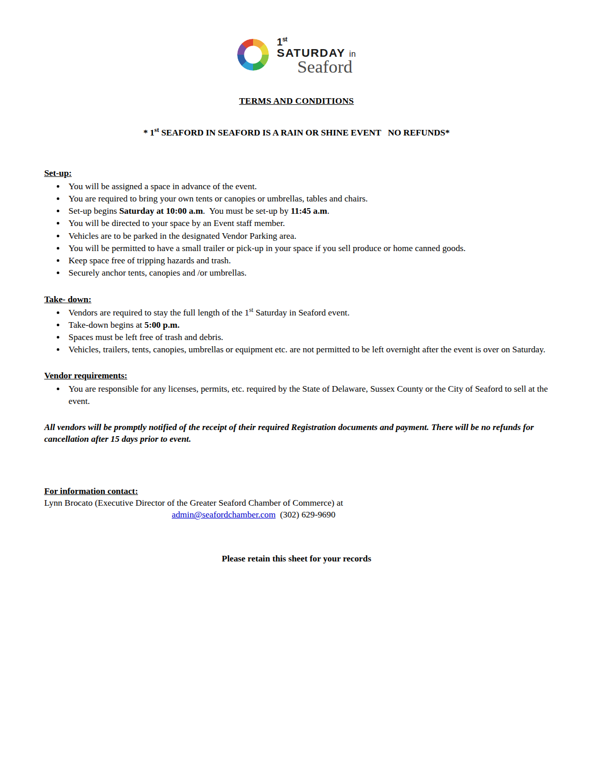1st
SATURDAY in
Seaford
TERMS AND CONDITIONS
* 1st SEAFORD IN SEAFORD IS A RAIN OR SHINE EVENT NO REFUNDS*
Set-up:
You will be assigned a space in advance of the event.
You are required to bring your own tents or canopies or umbrellas, tables and chairs.
Set-up begins Saturday at 10:00 a.m. You must be set-up by 11:45 a.m.
You will be directed to your space by an Event staff member.
Vehicles are to be parked in the designated Vendor Parking area.
You will be permitted to have a small trailer or pick-up in your space if you sell produce or home canned goods.
Keep space free of tripping hazards and trash.
Securely anchor tents, canopies and /or umbrellas.
Take- down:
Vendors are required to stay the full length of the 1st Saturday in Seaford event.
Take-down begins at 5:00 p.m.
Spaces must be left free of trash and debris.
Vehicles, trailers, tents, canopies, umbrellas or equipment etc. are not permitted to be left overnight after the event is over on Saturday.
Vendor requirements:
You are responsible for any licenses, permits, etc. required by the State of Delaware, Sussex County or the City of Seaford to sell at the event.
All vendors will be promptly notified of the receipt of their required Registration documents and payment. There will be no refunds for cancellation after 15 days prior to event.
For information contact:
Lynn Brocato (Executive Director of the Greater Seaford Chamber of Commerce) at
admin@seafordchamber.com (302) 629-9690
Please retain this sheet for your records